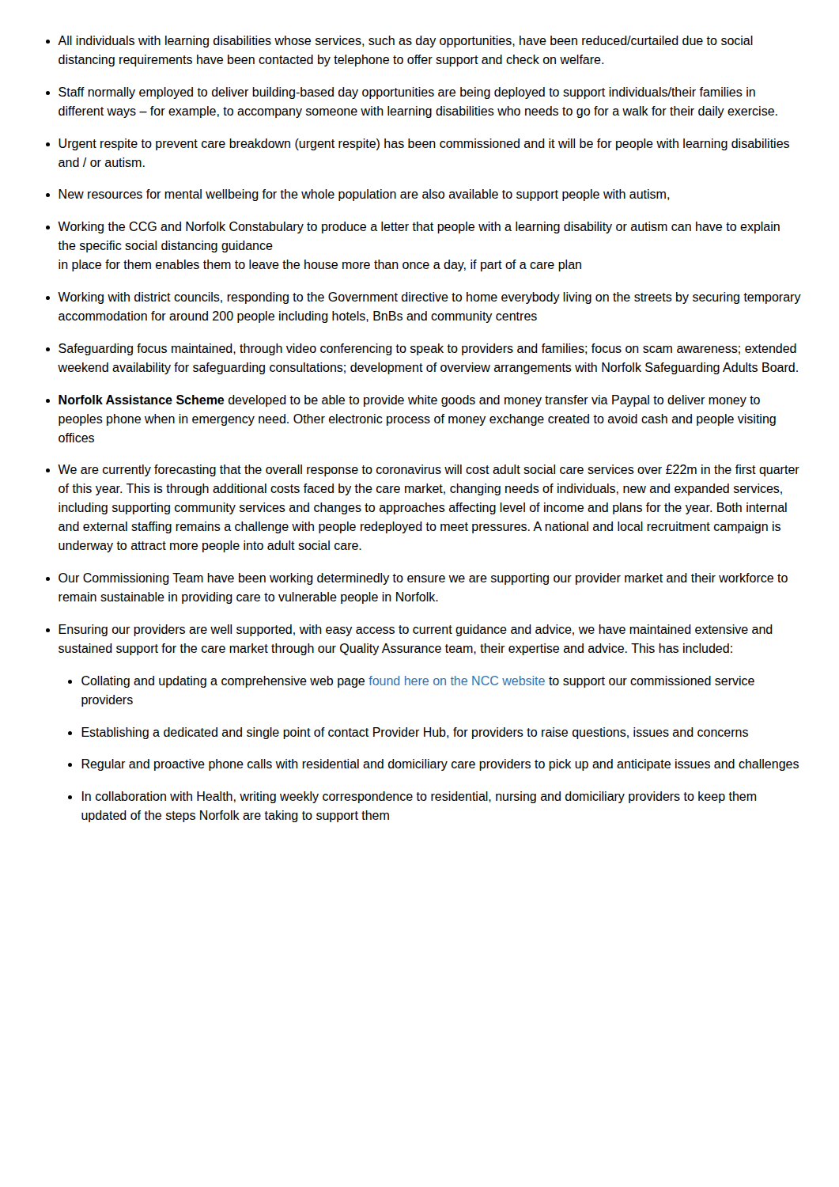All individuals with learning disabilities whose services, such as day opportunities, have been reduced/curtailed due to social distancing requirements have been contacted by telephone to offer support and check on welfare.
Staff normally employed to deliver building-based day opportunities are being deployed to support individuals/their families in different ways – for example, to accompany someone with learning disabilities who needs to go for a walk for their daily exercise.
Urgent respite to prevent care breakdown (urgent respite) has been commissioned and it will be for people with learning disabilities and / or autism.
New resources for mental wellbeing for the whole population are also available to support people with autism,
Working the CCG and Norfolk Constabulary to produce a letter that people with a learning disability or autism can have to explain the specific social distancing guidance
in place for them enables them to leave the house more than once a day, if part of a care plan
Working with district councils, responding to the Government directive to home everybody living on the streets by securing temporary accommodation for around 200 people including hotels, BnBs and community centres
Safeguarding focus maintained, through video conferencing to speak to providers and families; focus on scam awareness; extended weekend availability for safeguarding consultations; development of overview arrangements with Norfolk Safeguarding Adults Board.
Norfolk Assistance Scheme developed to be able to provide white goods and money transfer via Paypal to deliver money to peoples phone when in emergency need. Other electronic process of money exchange created to avoid cash and people visiting offices
We are currently forecasting that the overall response to coronavirus will cost adult social care services over £22m in the first quarter of this year. This is through additional costs faced by the care market, changing needs of individuals, new and expanded services, including supporting community services and changes to approaches affecting level of income and plans for the year. Both internal and external staffing remains a challenge with people redeployed to meet pressures. A national and local recruitment campaign is underway to attract more people into adult social care.
Our Commissioning Team have been working determinedly to ensure we are supporting our provider market and their workforce to remain sustainable in providing care to vulnerable people in Norfolk.
Ensuring our providers are well supported, with easy access to current guidance and advice, we have maintained extensive and sustained support for the care market through our Quality Assurance team, their expertise and advice. This has included:
Collating and updating a comprehensive web page found here on the NCC website to support our commissioned service providers
Establishing a dedicated and single point of contact Provider Hub, for providers to raise questions, issues and concerns
Regular and proactive phone calls with residential and domiciliary care providers to pick up and anticipate issues and challenges
In collaboration with Health, writing weekly correspondence to residential, nursing and domiciliary providers to keep them updated of the steps Norfolk are taking to support them